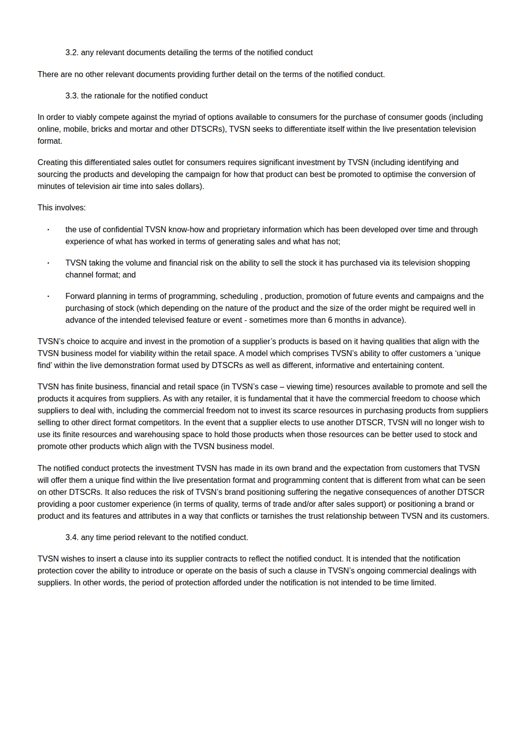3.2. any relevant documents detailing the terms of the notified conduct
There are no other relevant documents providing further detail on the terms of the notified conduct.
3.3. the rationale for the notified conduct
In order to viably compete against the myriad of options available to consumers for the purchase of consumer goods (including online, mobile, bricks and mortar and other DTSCRs), TVSN seeks to differentiate itself within the live presentation television format.
Creating this differentiated sales outlet for consumers requires significant investment by TVSN (including identifying and sourcing the products and developing the campaign for how that product can best be promoted to optimise the conversion of minutes of television air time into sales dollars).
This involves:
the use of confidential TVSN know-how and proprietary information which has been developed over time and through experience of what has worked in terms of generating sales and what has not;
TVSN taking the volume and financial risk on the ability to sell the stock it has purchased via its television shopping channel format; and
Forward planning in terms of programming, scheduling , production, promotion of future events and campaigns and the purchasing of stock (which depending on the nature of the product and the size of the order might be required well in advance of the intended televised feature or event - sometimes more than 6 months in advance).
TVSN’s choice to acquire and invest in the promotion of a supplier’s products is based on it having qualities that align with the TVSN business model for viability within the retail space. A model which comprises TVSN’s ability to offer customers a ‘unique find’ within the live demonstration format used by DTSCRs as well as different, informative and entertaining content.
TVSN has finite business, financial and retail space (in TVSN’s case – viewing time) resources available to promote and sell the products it acquires from suppliers. As with any retailer, it is fundamental that it have the commercial freedom to choose which suppliers to deal with, including the commercial freedom not to invest its scarce resources in purchasing products from suppliers selling to other direct format competitors. In the event that a supplier elects to use another DTSCR, TVSN will no longer wish to use its finite resources and warehousing space to hold those products when those resources can be better used to stock and promote other products which align with the TVSN business model.
The notified conduct protects the investment TVSN has made in its own brand and the expectation from customers that TVSN will offer them a unique find within the live presentation format and programming content that is different from what can be seen on other DTSCRs. It also reduces the risk of TVSN’s brand positioning suffering the negative consequences of another DTSCR providing a poor customer experience (in terms of quality, terms of trade and/or after sales support) or positioning a brand or product and its features and attributes in a way that conflicts or tarnishes the trust relationship between TVSN and its customers.
3.4. any time period relevant to the notified conduct.
TVSN wishes to insert a clause into its supplier contracts to reflect the notified conduct. It is intended that the notification protection cover the ability to introduce or operate on the basis of such a clause in TVSN’s ongoing commercial dealings with suppliers. In other words, the period of protection afforded under the notification is not intended to be time limited.